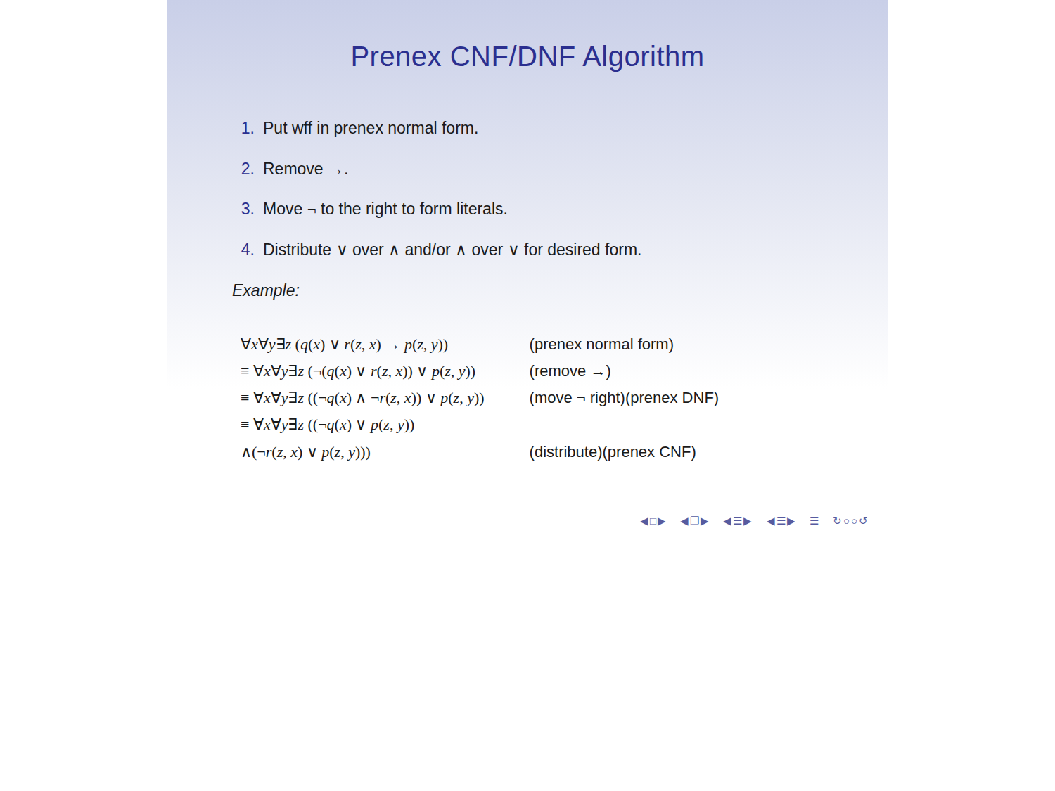Prenex CNF/DNF Algorithm
Put wff in prenex normal form.
Remove →.
Move ¬ to the right to form literals.
Distribute ∨ over ∧ and/or ∧ over ∨ for desired form.
Example:
| ∀ x ∀ y ∃ z ( q ( x ) ∨ r ( z , x ) → p ( z , y )) | (prenex normal form) |
| ≡ ∀ x ∀ y ∃ z (¬( q ( x ) ∨ r ( z , x )) ∨ p ( z , y )) | (remove →) |
| ≡ ∀ x ∀ y ∃ z ((¬ q ( x ) ∧ ¬ r ( z , x )) ∨ p ( z , y )) | (move ¬ right)(prenex DNF) |
| ≡ ∀ x ∀ y ∃ z ((¬ q ( x ) ∨ p ( z , y )) | |
| ∧(¬ r ( z , x ) ∨ p ( z , y ))) | (distribute)(prenex CNF) |
◀□▶ ◀❐▶ ◀☰▶ ◀☰▶ ☰ ↻○○↺